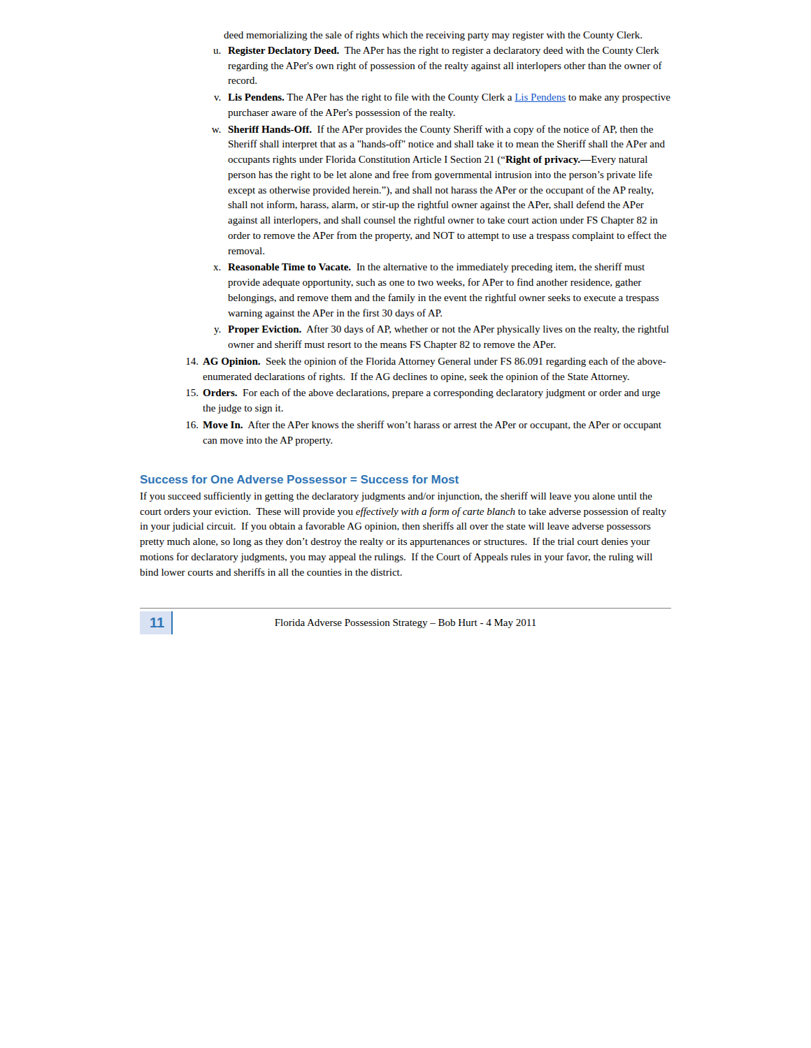deed memorializing the sale of rights which the receiving party may register with the County Clerk.
Register Declatory Deed. The APer has the right to register a declaratory deed with the County Clerk regarding the APer's own right of possession of the realty against all interlopers other than the owner of record.
Lis Pendens. The APer has the right to file with the County Clerk a Lis Pendens to make any prospective purchaser aware of the APer's possession of the realty.
Sheriff Hands-Off. If the APer provides the County Sheriff with a copy of the notice of AP, then the Sheriff shall interpret that as a "hands-off" notice and shall take it to mean the Sheriff shall the APer and occupants rights under Florida Constitution Article I Section 21 (“Right of privacy.—Every natural person has the right to be let alone and free from governmental intrusion into the person’s private life except as otherwise provided herein.”), and shall not harass the APer or the occupant of the AP realty, shall not inform, harass, alarm, or stir-up the rightful owner against the APer, shall defend the APer against all interlopers, and shall counsel the rightful owner to take court action under FS Chapter 82 in order to remove the APer from the property, and NOT to attempt to use a trespass complaint to effect the removal.
Reasonable Time to Vacate. In the alternative to the immediately preceding item, the sheriff must provide adequate opportunity, such as one to two weeks, for APer to find another residence, gather belongings, and remove them and the family in the event the rightful owner seeks to execute a trespass warning against the APer in the first 30 days of AP.
Proper Eviction. After 30 days of AP, whether or not the APer physically lives on the realty, the rightful owner and sheriff must resort to the means FS Chapter 82 to remove the APer.
14. AG Opinion. Seek the opinion of the Florida Attorney General under FS 86.091 regarding each of the above-enumerated declarations of rights. If the AG declines to opine, seek the opinion of the State Attorney.
15. Orders. For each of the above declarations, prepare a corresponding declaratory judgment or order and urge the judge to sign it.
16. Move In. After the APer knows the sheriff won’t harass or arrest the APer or occupant, the APer or occupant can move into the AP property.
Success for One Adverse Possessor = Success for Most
If you succeed sufficiently in getting the declaratory judgments and/or injunction, the sheriff will leave you alone until the court orders your eviction. These will provide you effectively with a form of carte blanch to take adverse possession of realty in your judicial circuit. If you obtain a favorable AG opinion, then sheriffs all over the state will leave adverse possessors pretty much alone, so long as they don’t destroy the realty or its appurtenances or structures. If the trial court denies your motions for declaratory judgments, you may appeal the rulings. If the Court of Appeals rules in your favor, the ruling will bind lower courts and sheriffs in all the counties in the district.
11
Florida Adverse Possession Strategy – Bob Hurt - 4 May 2011